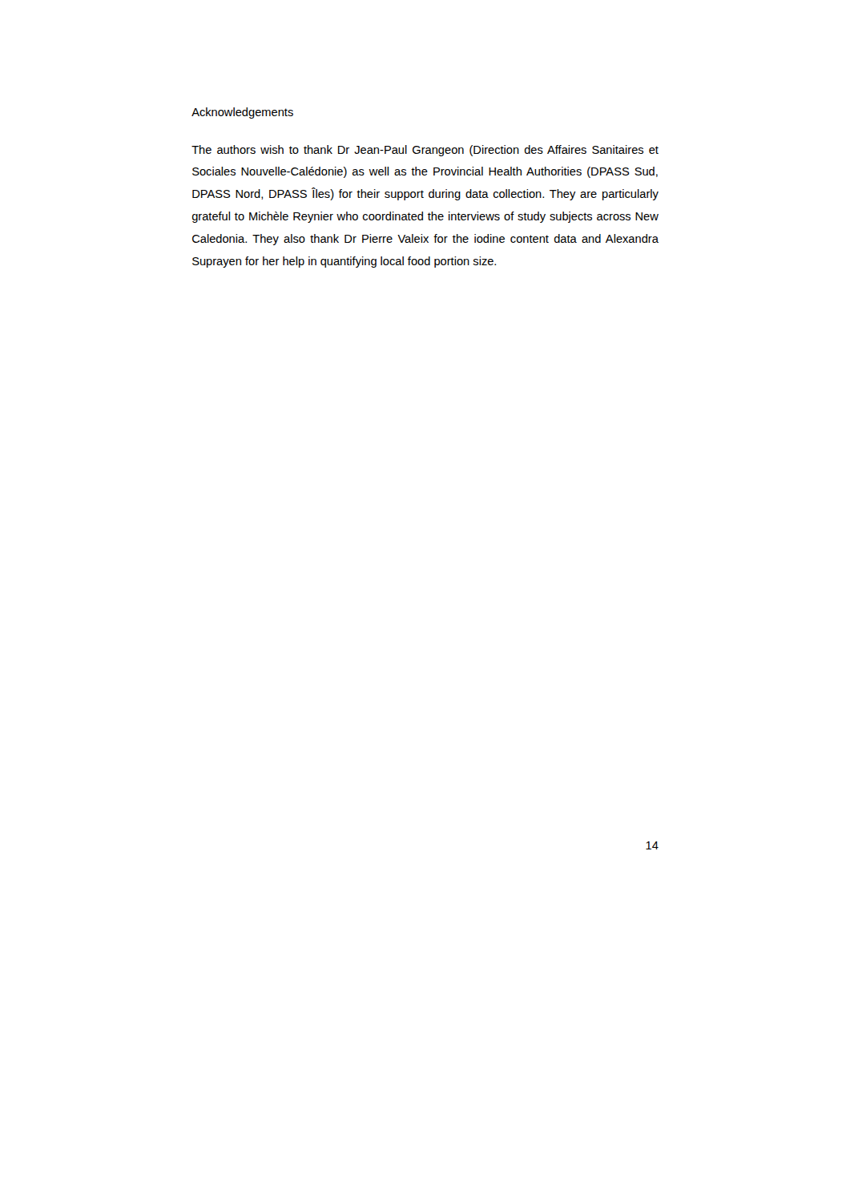Acknowledgements
The authors wish to thank Dr Jean-Paul Grangeon (Direction des Affaires Sanitaires et Sociales Nouvelle-Calédonie) as well as the Provincial Health Authorities (DPASS Sud, DPASS Nord, DPASS Îles) for their support during data collection. They are particularly grateful to Michèle Reynier who coordinated the interviews of study subjects across New Caledonia. They also thank Dr Pierre Valeix for the iodine content data and Alexandra Suprayen for her help in quantifying local food portion size.
14